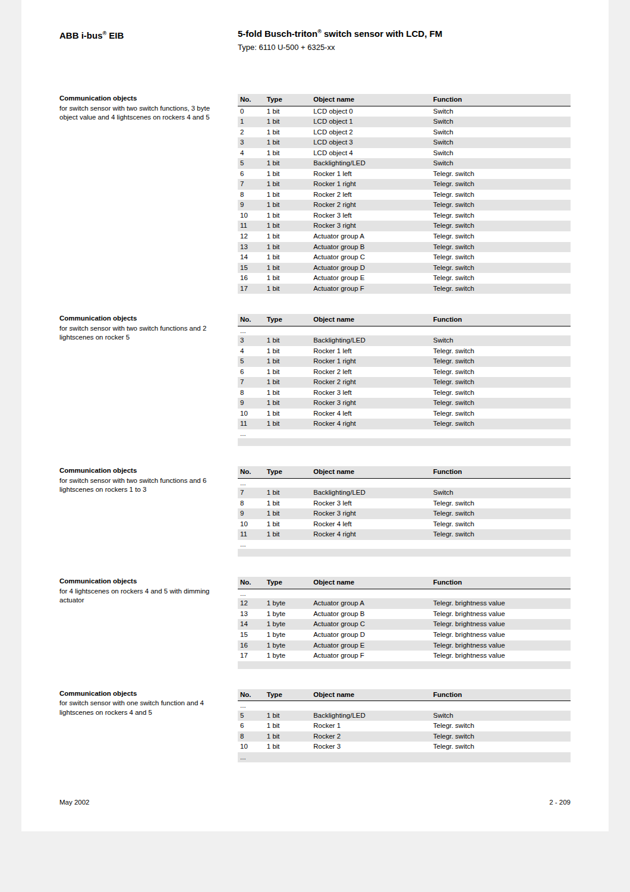ABB i-bus® EIB
5-fold Busch-triton® switch sensor with LCD, FM
Type: 6110 U-500 + 6325-xx
Communication objects for switch sensor with two switch functions, 3 byte object value and 4 lightscenes on rockers 4 and 5
| No. | Type | Object name | Function |
| --- | --- | --- | --- |
| 0 | 1 bit | LCD object 0 | Switch |
| 1 | 1 bit | LCD object 1 | Switch |
| 2 | 1 bit | LCD object 2 | Switch |
| 3 | 1 bit | LCD object 3 | Switch |
| 4 | 1 bit | LCD object 4 | Switch |
| 5 | 1 bit | Backlighting/LED | Switch |
| 6 | 1 bit | Rocker 1 left | Telegr. switch |
| 7 | 1 bit | Rocker 1 right | Telegr. switch |
| 8 | 1 bit | Rocker 2 left | Telegr. switch |
| 9 | 1 bit | Rocker 2 right | Telegr. switch |
| 10 | 1 bit | Rocker 3 left | Telegr. switch |
| 11 | 1 bit | Rocker 3 right | Telegr. switch |
| 12 | 1 bit | Actuator group A | Telegr. switch |
| 13 | 1 bit | Actuator group B | Telegr. switch |
| 14 | 1 bit | Actuator group C | Telegr. switch |
| 15 | 1 bit | Actuator group D | Telegr. switch |
| 16 | 1 bit | Actuator group E | Telegr. switch |
| 17 | 1 bit | Actuator group F | Telegr. switch |
Communication objects for switch sensor with two switch functions and 2 lightscenes on rocker 5
| No. | Type | Object name | Function |
| --- | --- | --- | --- |
| ... | | | |
| 3 | 1 bit | Backlighting/LED | Switch |
| 4 | 1 bit | Rocker 1 left | Telegr. switch |
| 5 | 1 bit | Rocker 1 right | Telegr. switch |
| 6 | 1 bit | Rocker 2 left | Telegr. switch |
| 7 | 1 bit | Rocker 2 right | Telegr. switch |
| 8 | 1 bit | Rocker 3 left | Telegr. switch |
| 9 | 1 bit | Rocker 3 right | Telegr. switch |
| 10 | 1 bit | Rocker 4 left | Telegr. switch |
| 11 | 1 bit | Rocker 4 right | Telegr. switch |
| ... | | | |
Communication objects for switch sensor with two switch functions and 6 lightscenes on rockers 1 to 3
| No. | Type | Object name | Function |
| --- | --- | --- | --- |
| ... | | | |
| 7 | 1 bit | Backlighting/LED | Switch |
| 8 | 1 bit | Rocker 3 left | Telegr. switch |
| 9 | 1 bit | Rocker 3 right | Telegr. switch |
| 10 | 1 bit | Rocker 4 left | Telegr. switch |
| 11 | 1 bit | Rocker 4 right | Telegr. switch |
| ... | | | |
Communication objects for 4 lightscenes on rockers 4 and 5 with dimming actuator
| No. | Type | Object name | Function |
| --- | --- | --- | --- |
| ... | | | |
| 12 | 1 byte | Actuator group A | Telegr. brightness value |
| 13 | 1 byte | Actuator group B | Telegr. brightness value |
| 14 | 1 byte | Actuator group C | Telegr. brightness value |
| 15 | 1 byte | Actuator group D | Telegr. brightness value |
| 16 | 1 byte | Actuator group E | Telegr. brightness value |
| 17 | 1 byte | Actuator group F | Telegr. brightness value |
Communication objects for switch sensor with one switch function and 4 lightscenes on rockers 4 and 5
| No. | Type | Object name | Function |
| --- | --- | --- | --- |
| ... | | | |
| 5 | 1 bit | Backlighting/LED | Switch |
| 6 | 1 bit | Rocker 1 | Telegr. switch |
| 8 | 1 bit | Rocker 2 | Telegr. switch |
| 10 | 1 bit | Rocker 3 | Telegr. switch |
| ... | | | |
May 2002 2 - 209